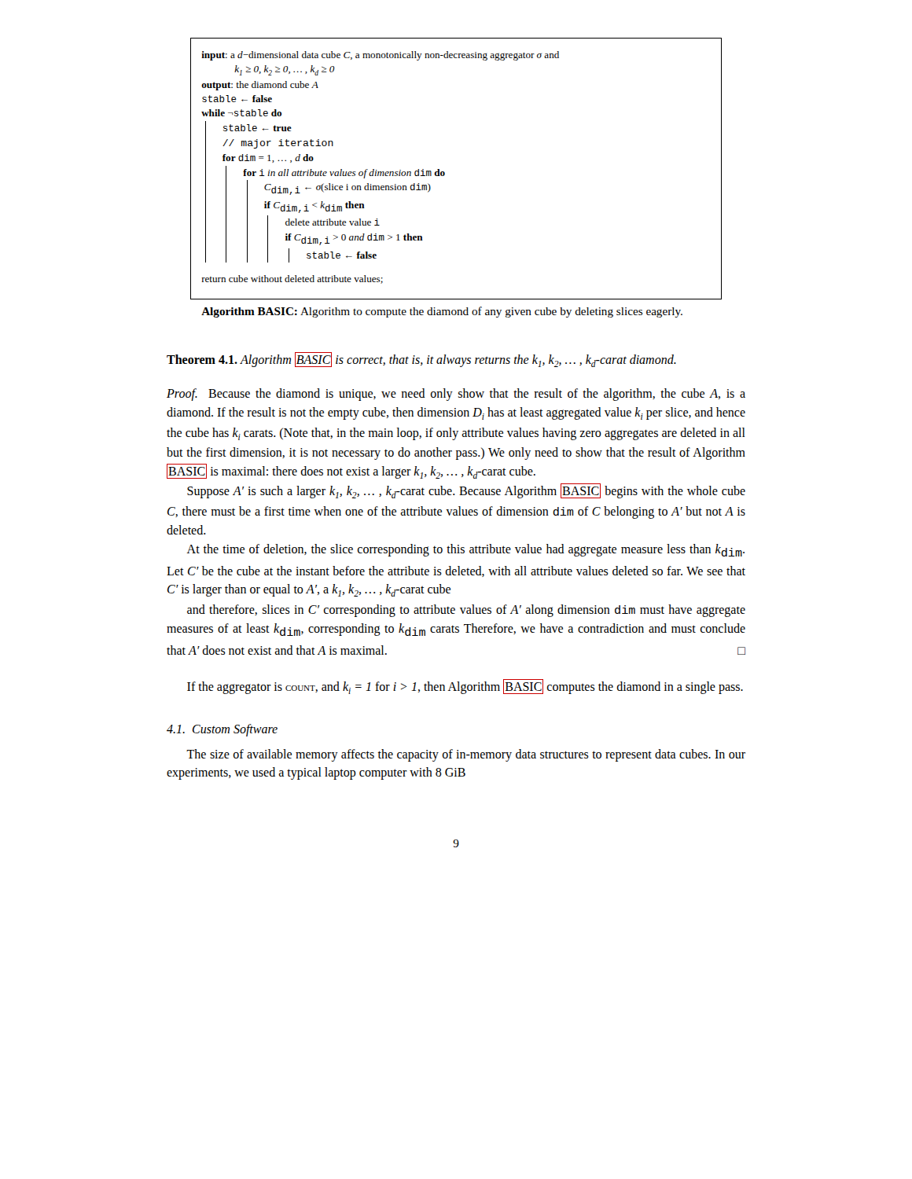input: a d−dimensional data cube C, a monotonically non-decreasing aggregator σ and
k1 ≥ 0, k2 ≥ 0, … , kd ≥ 0
output: the diamond cube A
stable ← false
while ¬stable do
stable ← true
// major iteration
for dim = 1, … , d do
for i in all attribute values of dimension dim do
Cdim,i ← σ(slice i on dimension dim)
if Cdim,i < kdim then
delete attribute value i
if Cdim,i > 0 and dim > 1 then
stable ← false
return cube without deleted attribute values;
Algorithm BASIC: Algorithm to compute the diamond of any given cube by deleting slices eagerly.
Theorem 4.1. Algorithm BASIC is correct, that is, it always returns the k1, k2, … , kd-carat diamond.
Proof. Because the diamond is unique, we need only show that the result of the algorithm, the cube A, is a diamond. If the result is not the empty cube, then dimension Di has at least aggregated value ki per slice, and hence the cube has ki carats. (Note that, in the main loop, if only attribute values having zero aggregates are deleted in all but the first dimension, it is not necessary to do another pass.) We only need to show that the result of Algorithm BASIC is maximal: there does not exist a larger k1, k2, … , kd-carat cube.
Suppose A′ is such a larger k1, k2, … , kd-carat cube. Because Algorithm BASIC begins with the whole cube C, there must be a first time when one of the attribute values of dimension dim of C belonging to A′ but not A is deleted.
At the time of deletion, the slice corresponding to this attribute value had aggregate measure less than kdim. Let C′ be the cube at the instant before the attribute is deleted, with all attribute values deleted so far. We see that C′ is larger than or equal to A′, a k1, k2, … , kd-carat cube
and therefore, slices in C′ corresponding to attribute values of A′ along dimension dim must have aggregate measures of at least kdim, corresponding to kdim carats Therefore, we have a contradiction and must conclude that A′ does not exist and that A is maximal.□
If the aggregator is count, and ki = 1 for i > 1, then Algorithm BASIC computes the diamond in a single pass.
4.1. Custom Software
The size of available memory affects the capacity of in-memory data structures to represent data cubes. In our experiments, we used a typical laptop computer with 8 GiB
9